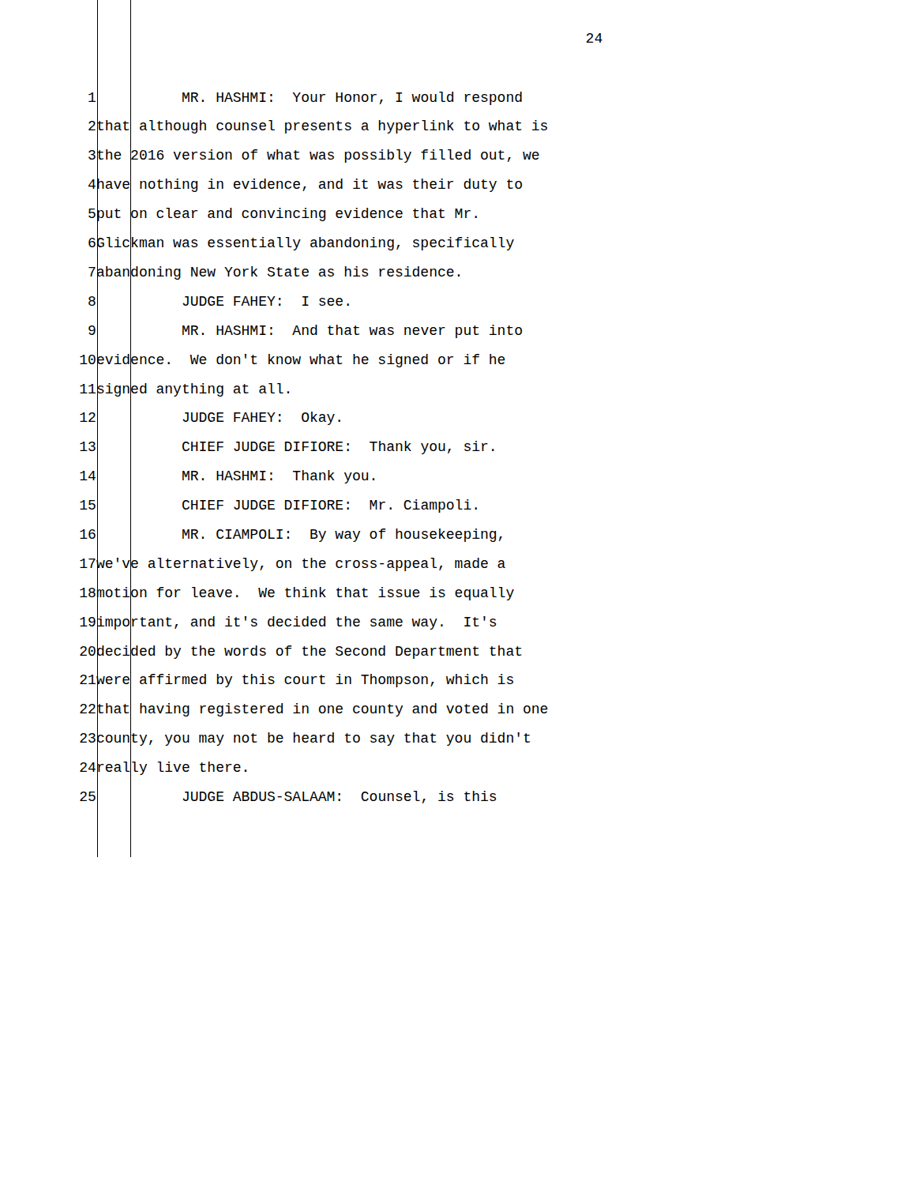24
| 1 | MR. HASHMI: Your Honor, I would respond |
| 2 | that although counsel presents a hyperlink to what is |
| 3 | the 2016 version of what was possibly filled out, we |
| 4 | have nothing in evidence, and it was their duty to |
| 5 | put on clear and convincing evidence that Mr. |
| 6 | Glickman was essentially abandoning, specifically |
| 7 | abandoning New York State as his residence. |
| 8 | JUDGE FAHEY: I see. |
| 9 | MR. HASHMI: And that was never put into |
| 10 | evidence. We don't know what he signed or if he |
| 11 | signed anything at all. |
| 12 | JUDGE FAHEY: Okay. |
| 13 | CHIEF JUDGE DIFIORE: Thank you, sir. |
| 14 | MR. HASHMI: Thank you. |
| 15 | CHIEF JUDGE DIFIORE: Mr. Ciampoli. |
| 16 | MR. CIAMPOLI: By way of housekeeping, |
| 17 | we've alternatively, on the cross-appeal, made a |
| 18 | motion for leave. We think that issue is equally |
| 19 | important, and it's decided the same way. It's |
| 20 | decided by the words of the Second Department that |
| 21 | were affirmed by this court in Thompson, which is |
| 22 | that having registered in one county and voted in one |
| 23 | county, you may not be heard to say that you didn't |
| 24 | really live there. |
| 25 | JUDGE ABDUS-SALAAM: Counsel, is this |